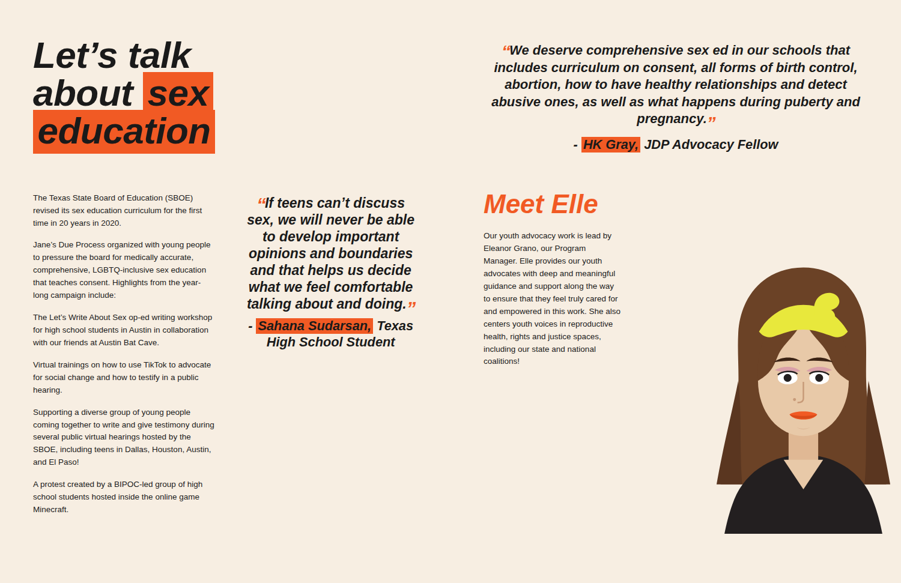Let’s talk
about sex
education
The Texas State Board of Education (SBOE) revised its sex education curriculum for the first time in 20 years in 2020.
Jane’s Due Process organized with young people to pressure the board for medically accurate, comprehensive, LGBTQ-inclusive sex education that teaches consent. Highlights from the year-long campaign include:
The Let’s Write About Sex op-ed writing workshop for high school students in Austin in collaboration with our friends at Austin Bat Cave.
Virtual trainings on how to use TikTok to advocate for social change and how to testify in a public hearing.
Supporting a diverse group of young people coming together to write and give testimony during several public virtual hearings hosted by the SBOE, including teens in Dallas, Houston, Austin, and El Paso!
A protest created by a BIPOC-led group of high school students hosted inside the online game Minecraft.
“If teens can’t discuss sex, we will never be able to develop important opinions and boundaries and that helps us decide what we feel comfortable talking about and doing.” - Sahana Sudarsan, Texas High School Student
“We deserve comprehensive sex ed in our schools that includes curriculum on consent, all forms of birth control, abortion, how to have healthy relationships and detect abusive ones, as well as what happens during puberty and pregnancy.” - HK Gray, JDP Advocacy Fellow
Meet Elle
Our youth advocacy work is lead by Eleanor Grano, our Program Manager. Elle provides our youth advocates with deep and meaningful guidance and support along the way to ensure that they feel truly cared for and empowered in this work. She also centers youth voices in reproductive health, rights and justice spaces, including our state and national coalitions!